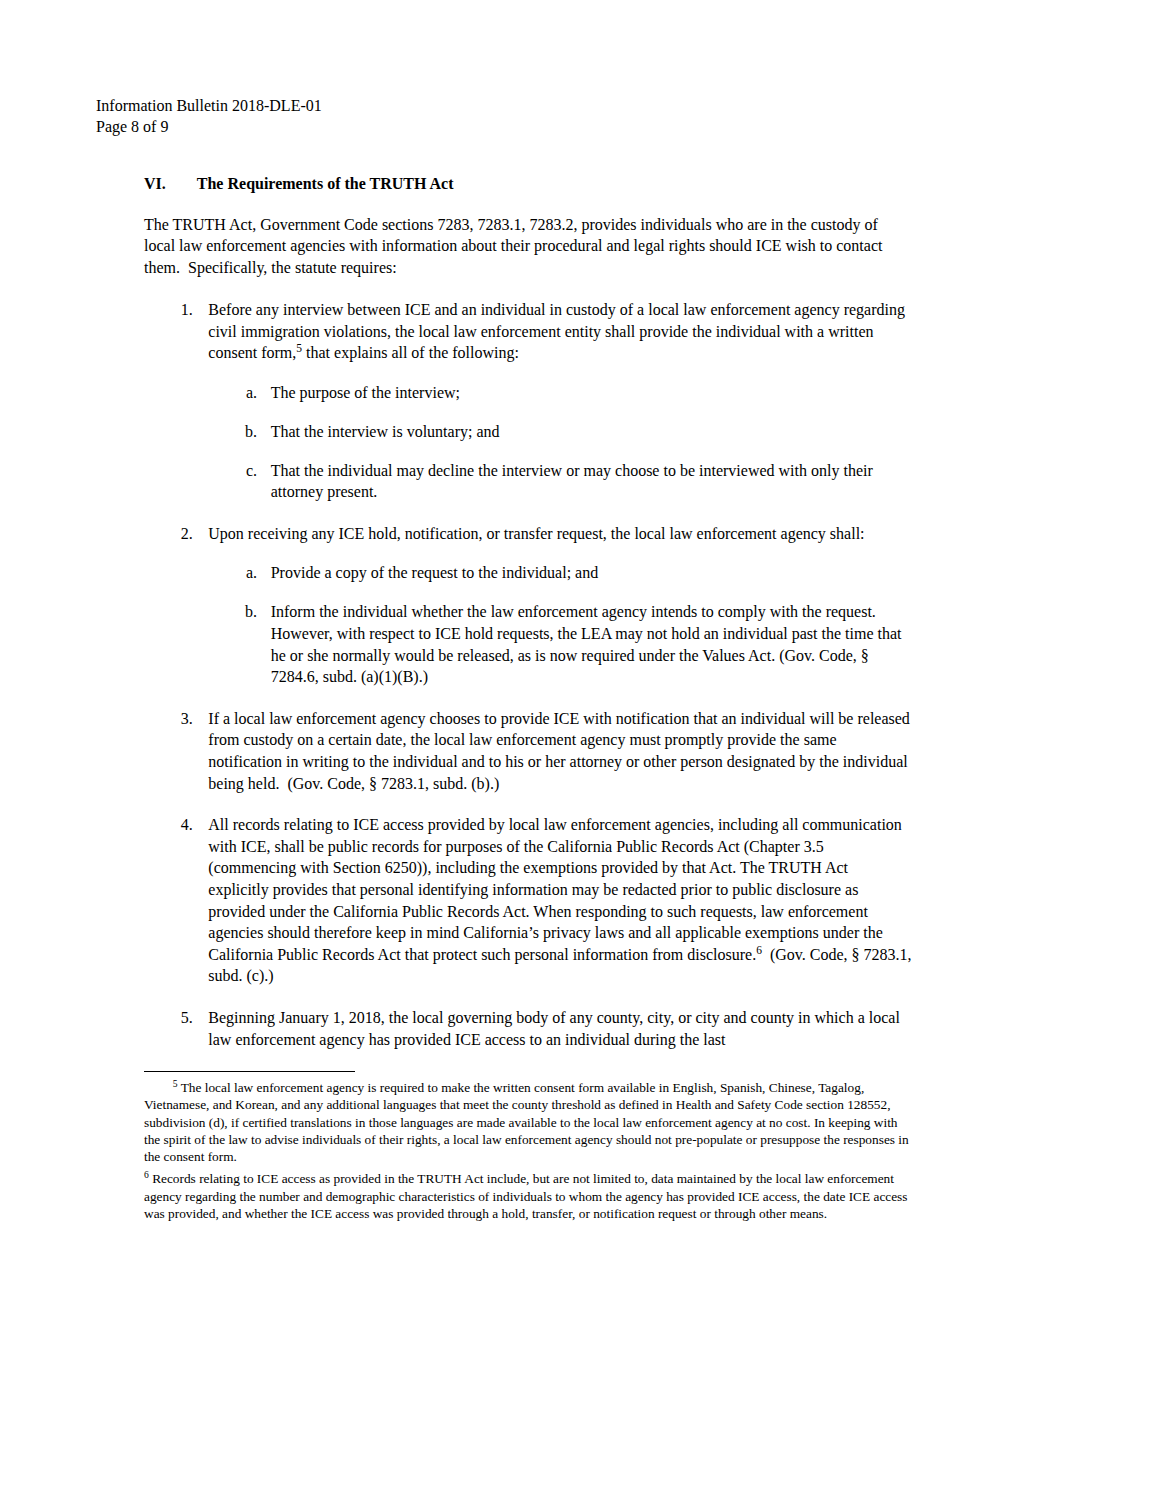Information Bulletin 2018-DLE-01
Page 8 of 9
VI. The Requirements of the TRUTH Act
The TRUTH Act, Government Code sections 7283, 7283.1, 7283.2, provides individuals who are in the custody of local law enforcement agencies with information about their procedural and legal rights should ICE wish to contact them. Specifically, the statute requires:
Before any interview between ICE and an individual in custody of a local law enforcement agency regarding civil immigration violations, the local law enforcement entity shall provide the individual with a written consent form,5 that explains all of the following:
The purpose of the interview;
That the interview is voluntary; and
That the individual may decline the interview or may choose to be interviewed with only their attorney present.
Upon receiving any ICE hold, notification, or transfer request, the local law enforcement agency shall:
Provide a copy of the request to the individual; and
Inform the individual whether the law enforcement agency intends to comply with the request. However, with respect to ICE hold requests, the LEA may not hold an individual past the time that he or she normally would be released, as is now required under the Values Act. (Gov. Code, § 7284.6, subd. (a)(1)(B).)
If a local law enforcement agency chooses to provide ICE with notification that an individual will be released from custody on a certain date, the local law enforcement agency must promptly provide the same notification in writing to the individual and to his or her attorney or other person designated by the individual being held. (Gov. Code, § 7283.1, subd. (b).)
All records relating to ICE access provided by local law enforcement agencies, including all communication with ICE, shall be public records for purposes of the California Public Records Act (Chapter 3.5 (commencing with Section 6250)), including the exemptions provided by that Act. The TRUTH Act explicitly provides that personal identifying information may be redacted prior to public disclosure as provided under the California Public Records Act. When responding to such requests, law enforcement agencies should therefore keep in mind California’s privacy laws and all applicable exemptions under the California Public Records Act that protect such personal information from disclosure.6 (Gov. Code, § 7283.1, subd. (c).)
Beginning January 1, 2018, the local governing body of any county, city, or city and county in which a local law enforcement agency has provided ICE access to an individual during the last
5 The local law enforcement agency is required to make the written consent form available in English, Spanish, Chinese, Tagalog, Vietnamese, and Korean, and any additional languages that meet the county threshold as defined in Health and Safety Code section 128552, subdivision (d), if certified translations in those languages are made available to the local law enforcement agency at no cost. In keeping with the spirit of the law to advise individuals of their rights, a local law enforcement agency should not pre-populate or presuppose the responses in the consent form.
6 Records relating to ICE access as provided in the TRUTH Act include, but are not limited to, data maintained by the local law enforcement agency regarding the number and demographic characteristics of individuals to whom the agency has provided ICE access, the date ICE access was provided, and whether the ICE access was provided through a hold, transfer, or notification request or through other means.